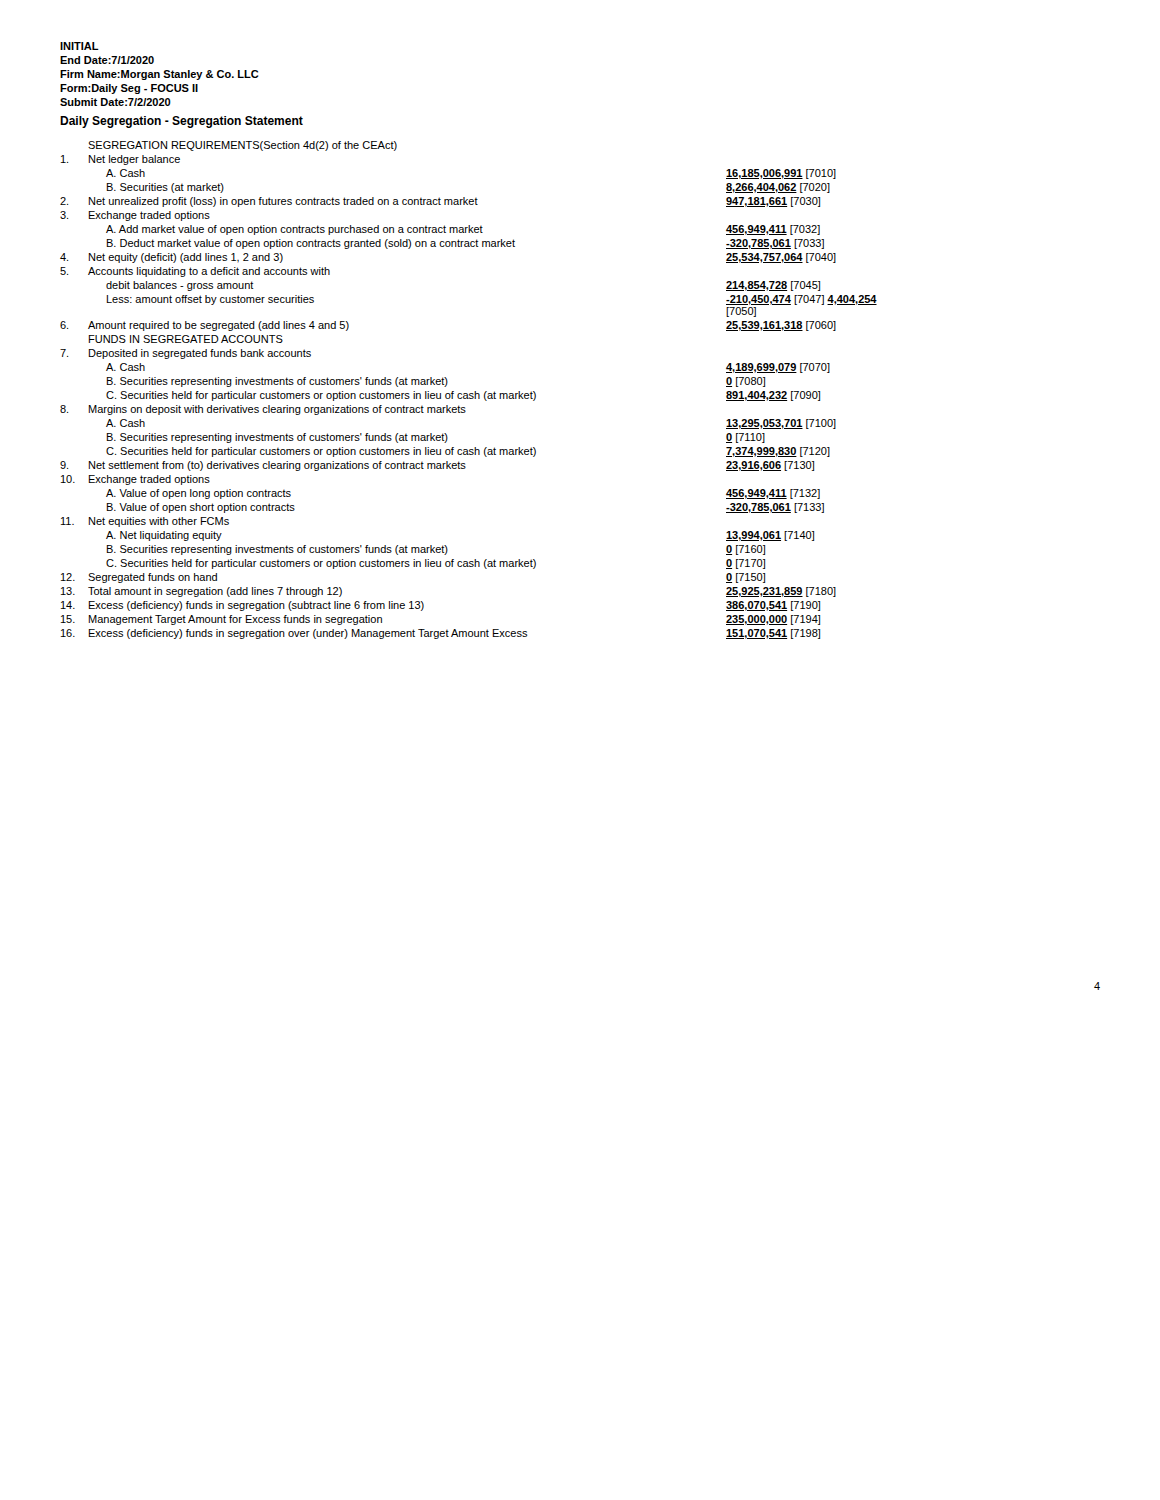INITIAL
End Date:7/1/2020
Firm Name:Morgan Stanley & Co. LLC
Form:Daily Seg - FOCUS II
Submit Date:7/2/2020
Daily Segregation - Segregation Statement
| | SEGREGATION REQUIREMENTS(Section 4d(2) of the CEAct) | |
| 1. | Net ledger balance | |
| | A. Cash | 16,185,006,991 [7010] |
| | B. Securities (at market) | 8,266,404,062 [7020] |
| 2. | Net unrealized profit (loss) in open futures contracts traded on a contract market | 947,181,661 [7030] |
| 3. | Exchange traded options | |
| | A. Add market value of open option contracts purchased on a contract market | 456,949,411 [7032] |
| | B. Deduct market value of open option contracts granted (sold) on a contract market | -320,785,061 [7033] |
| 4. | Net equity (deficit) (add lines 1, 2 and 3) | 25,534,757,064 [7040] |
| 5. | Accounts liquidating to a deficit and accounts with | |
| | debit balances - gross amount | 214,854,728 [7045] |
| | Less: amount offset by customer securities | -210,450,474 [7047] 4,404,254 [7050] |
| 6. | Amount required to be segregated (add lines 4 and 5) | 25,539,161,318 [7060] |
| | FUNDS IN SEGREGATED ACCOUNTS | |
| 7. | Deposited in segregated funds bank accounts | |
| | A. Cash | 4,189,699,079 [7070] |
| | B. Securities representing investments of customers' funds (at market) | 0 [7080] |
| | C. Securities held for particular customers or option customers in lieu of cash (at market) | 891,404,232 [7090] |
| 8. | Margins on deposit with derivatives clearing organizations of contract markets | |
| | A. Cash | 13,295,053,701 [7100] |
| | B. Securities representing investments of customers' funds (at market) | 0 [7110] |
| | C. Securities held for particular customers or option customers in lieu of cash (at market) | 7,374,999,830 [7120] |
| 9. | Net settlement from (to) derivatives clearing organizations of contract markets | 23,916,606 [7130] |
| 10. | Exchange traded options | |
| | A. Value of open long option contracts | 456,949,411 [7132] |
| | B. Value of open short option contracts | -320,785,061 [7133] |
| 11. | Net equities with other FCMs | |
| | A. Net liquidating equity | 13,994,061 [7140] |
| | B. Securities representing investments of customers' funds (at market) | 0 [7160] |
| | C. Securities held for particular customers or option customers in lieu of cash (at market) | 0 [7170] |
| 12. | Segregated funds on hand | 0 [7150] |
| 13. | Total amount in segregation (add lines 7 through 12) | 25,925,231,859 [7180] |
| 14. | Excess (deficiency) funds in segregation (subtract line 6 from line 13) | 386,070,541 [7190] |
| 15. | Management Target Amount for Excess funds in segregation | 235,000,000 [7194] |
| 16. | Excess (deficiency) funds in segregation over (under) Management Target Amount Excess | 151,070,541 [7198] |
4